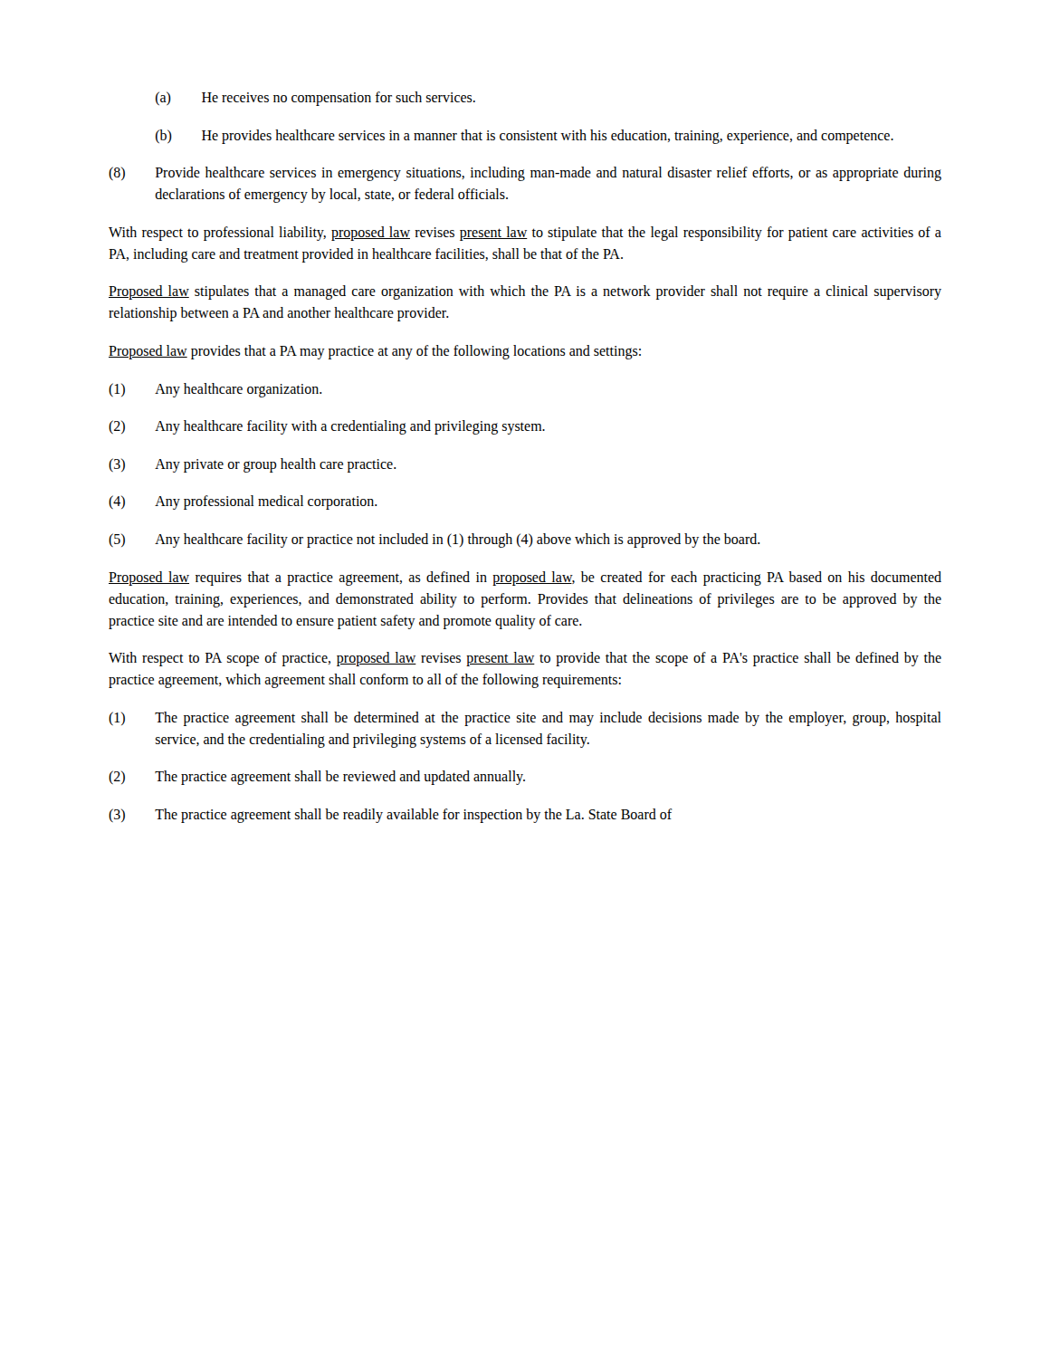(a)
He receives no compensation for such services.
(b)
He provides healthcare services in a manner that is consistent with his education, training, experience, and competence.
(8)
Provide healthcare services in emergency situations, including man-made and natural disaster relief efforts, or as appropriate during declarations of emergency by local, state, or federal officials.
With respect to professional liability, proposed law revises present law to stipulate that the legal responsibility for patient care activities of a PA, including care and treatment provided in healthcare facilities, shall be that of the PA.
Proposed law stipulates that a managed care organization with which the PA is a network provider shall not require a clinical supervisory relationship between a PA and another healthcare provider.
Proposed law provides that a PA may practice at any of the following locations and settings:
(1)
Any healthcare organization.
(2)
Any healthcare facility with a credentialing and privileging system.
(3)
Any private or group health care practice.
(4)
Any professional medical corporation.
(5)
Any healthcare facility or practice not included in (1) through (4) above which is approved by the board.
Proposed law requires that a practice agreement, as defined in proposed law, be created for each practicing PA based on his documented education, training, experiences, and demonstrated ability to perform. Provides that delineations of privileges are to be approved by the practice site and are intended to ensure patient safety and promote quality of care.
With respect to PA scope of practice, proposed law revises present law to provide that the scope of a PA's practice shall be defined by the practice agreement, which agreement shall conform to all of the following requirements:
(1)
The practice agreement shall be determined at the practice site and may include decisions made by the employer, group, hospital service, and the credentialing and privileging systems of a licensed facility.
(2)
The practice agreement shall be reviewed and updated annually.
(3)
The practice agreement shall be readily available for inspection by the La. State Board of